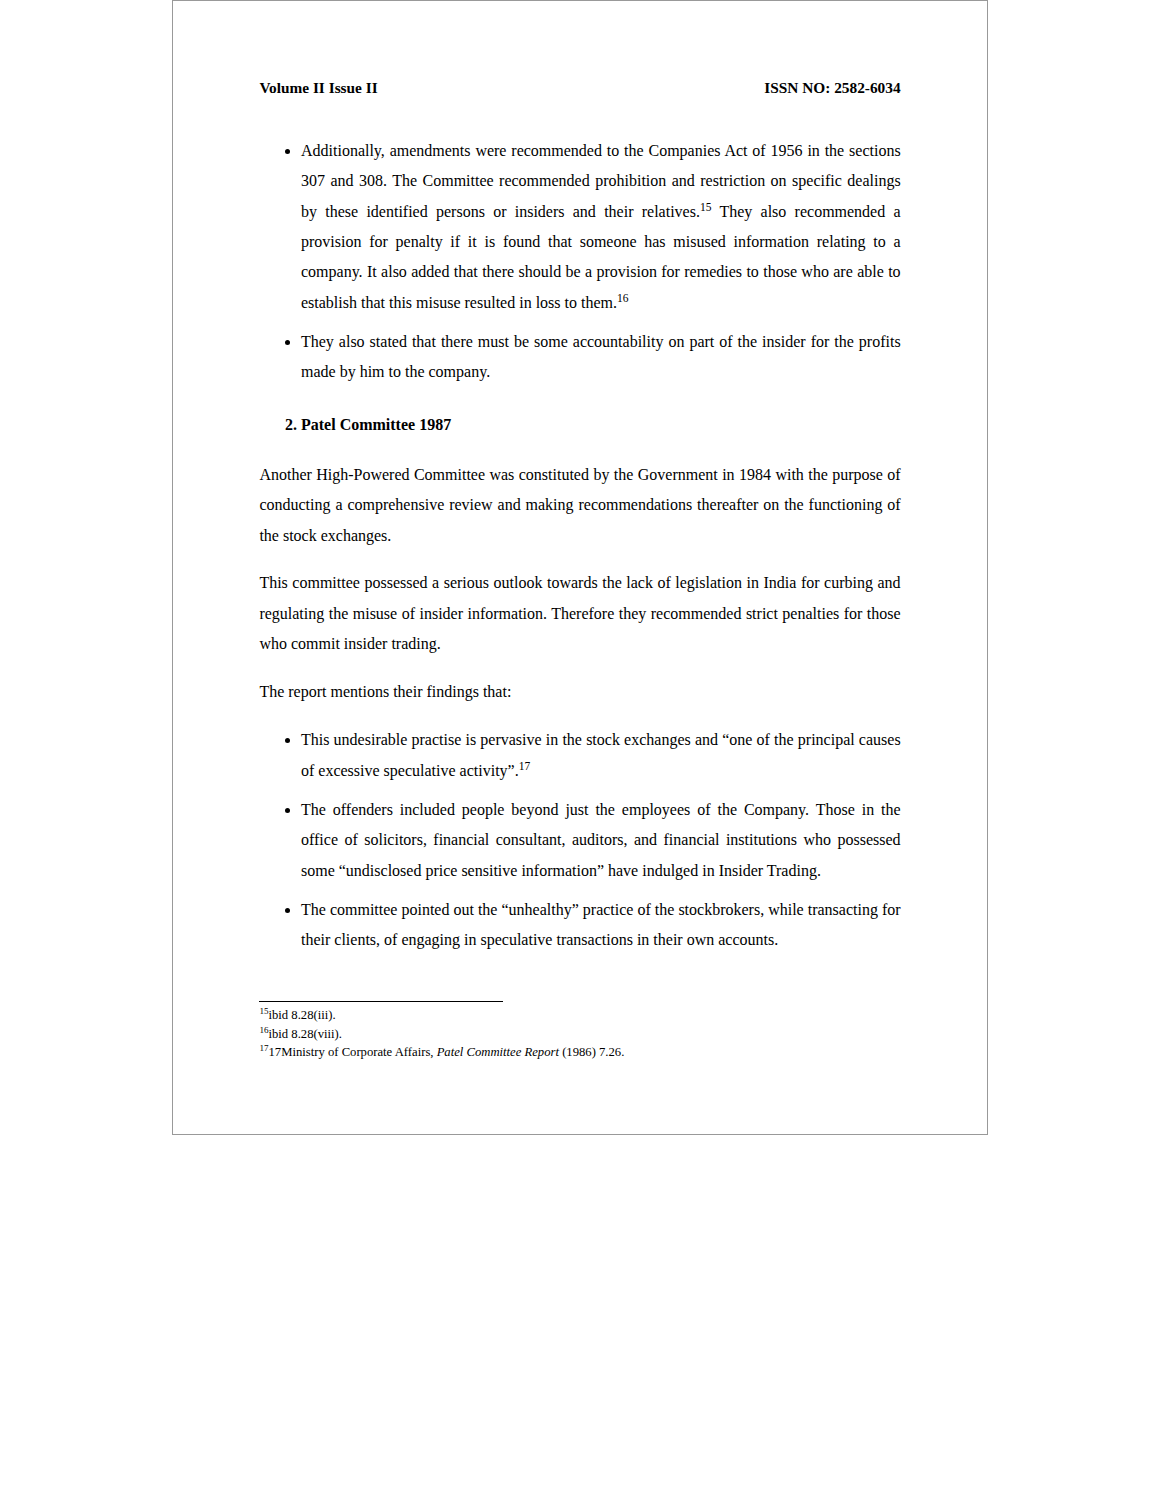Volume II Issue II ISSN NO: 2582-6034
Additionally, amendments were recommended to the Companies Act of 1956 in the sections 307 and 308. The Committee recommended prohibition and restriction on specific dealings by these identified persons or insiders and their relatives.15 They also recommended a provision for penalty if it is found that someone has misused information relating to a company. It also added that there should be a provision for remedies to those who are able to establish that this misuse resulted in loss to them.16
They also stated that there must be some accountability on part of the insider for the profits made by him to the company.
Patel Committee 1987
Another High-Powered Committee was constituted by the Government in 1984 with the purpose of conducting a comprehensive review and making recommendations thereafter on the functioning of the stock exchanges.
This committee possessed a serious outlook towards the lack of legislation in India for curbing and regulating the misuse of insider information. Therefore they recommended strict penalties for those who commit insider trading.
The report mentions their findings that:
This undesirable practise is pervasive in the stock exchanges and “one of the principal causes of excessive speculative activity”.17
The offenders included people beyond just the employees of the Company. Those in the office of solicitors, financial consultant, auditors, and financial institutions who possessed some “undisclosed price sensitive information” have indulged in Insider Trading.
The committee pointed out the “unhealthy” practice of the stockbrokers, while transacting for their clients, of engaging in speculative transactions in their own accounts.
15ibid 8.28(iii).
16ibid 8.28(viii).
1717Ministry of Corporate Affairs, Patel Committee Report (1986) 7.26.